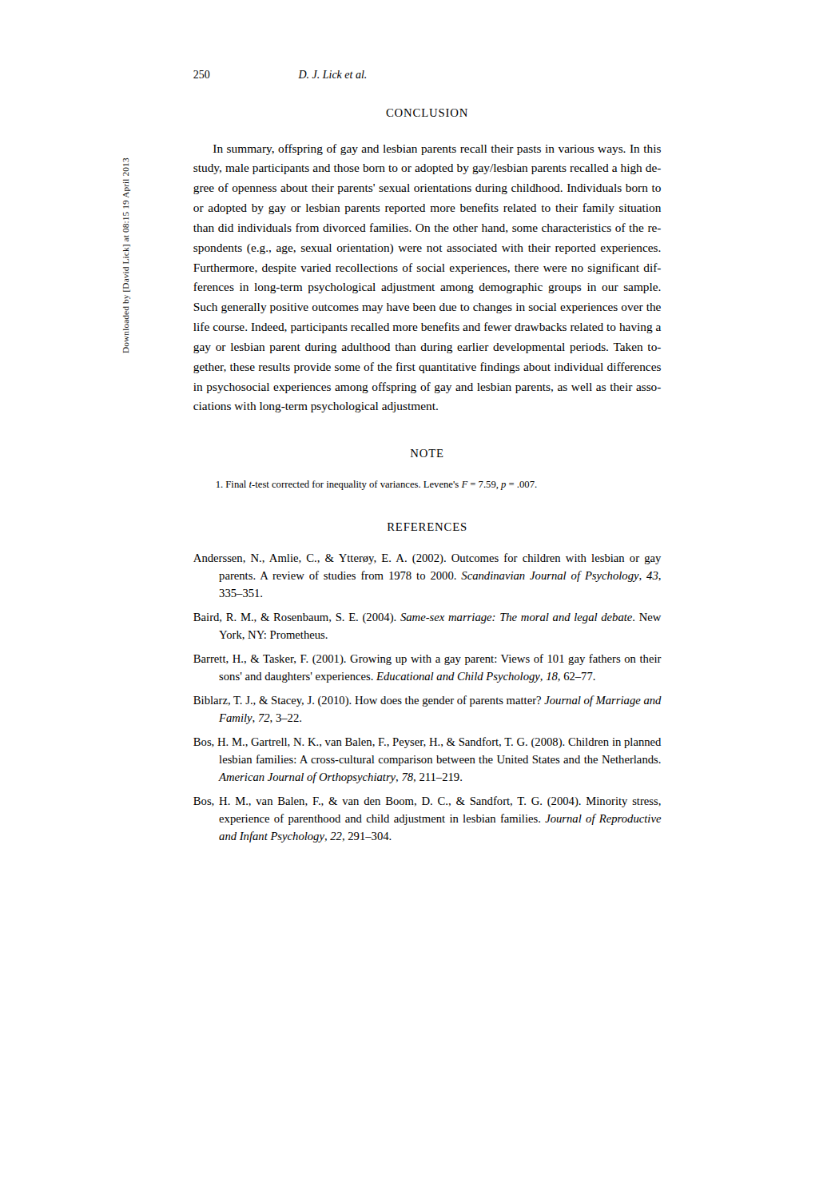Downloaded by [David Lick] at 08:15 19 April 2013
250 D. J. Lick et al.
CONCLUSION
In summary, offspring of gay and lesbian parents recall their pasts in various ways. In this study, male participants and those born to or adopted by gay/lesbian parents recalled a high degree of openness about their parents' sexual orientations during childhood. Individuals born to or adopted by gay or lesbian parents reported more benefits related to their family situation than did individuals from divorced families. On the other hand, some characteristics of the respondents (e.g., age, sexual orientation) were not associated with their reported experiences. Furthermore, despite varied recollections of social experiences, there were no significant differences in long-term psychological adjustment among demographic groups in our sample. Such generally positive outcomes may have been due to changes in social experiences over the life course. Indeed, participants recalled more benefits and fewer drawbacks related to having a gay or lesbian parent during adulthood than during earlier developmental periods. Taken together, these results provide some of the first quantitative findings about individual differences in psychosocial experiences among offspring of gay and lesbian parents, as well as their associations with long-term psychological adjustment.
NOTE
Final t-test corrected for inequality of variances. Levene's F = 7.59, p = .007.
REFERENCES
Anderssen, N., Amlie, C., & Ytterøy, E. A. (2002). Outcomes for children with lesbian or gay parents. A review of studies from 1978 to 2000. Scandinavian Journal of Psychology, 43, 335–351.
Baird, R. M., & Rosenbaum, S. E. (2004). Same-sex marriage: The moral and legal debate. New York, NY: Prometheus.
Barrett, H., & Tasker, F. (2001). Growing up with a gay parent: Views of 101 gay fathers on their sons' and daughters' experiences. Educational and Child Psychology, 18, 62–77.
Biblarz, T. J., & Stacey, J. (2010). How does the gender of parents matter? Journal of Marriage and Family, 72, 3–22.
Bos, H. M., Gartrell, N. K., van Balen, F., Peyser, H., & Sandfort, T. G. (2008). Children in planned lesbian families: A cross-cultural comparison between the United States and the Netherlands. American Journal of Orthopsychiatry, 78, 211–219.
Bos, H. M., van Balen, F., & van den Boom, D. C., & Sandfort, T. G. (2004). Minority stress, experience of parenthood and child adjustment in lesbian families. Journal of Reproductive and Infant Psychology, 22, 291–304.